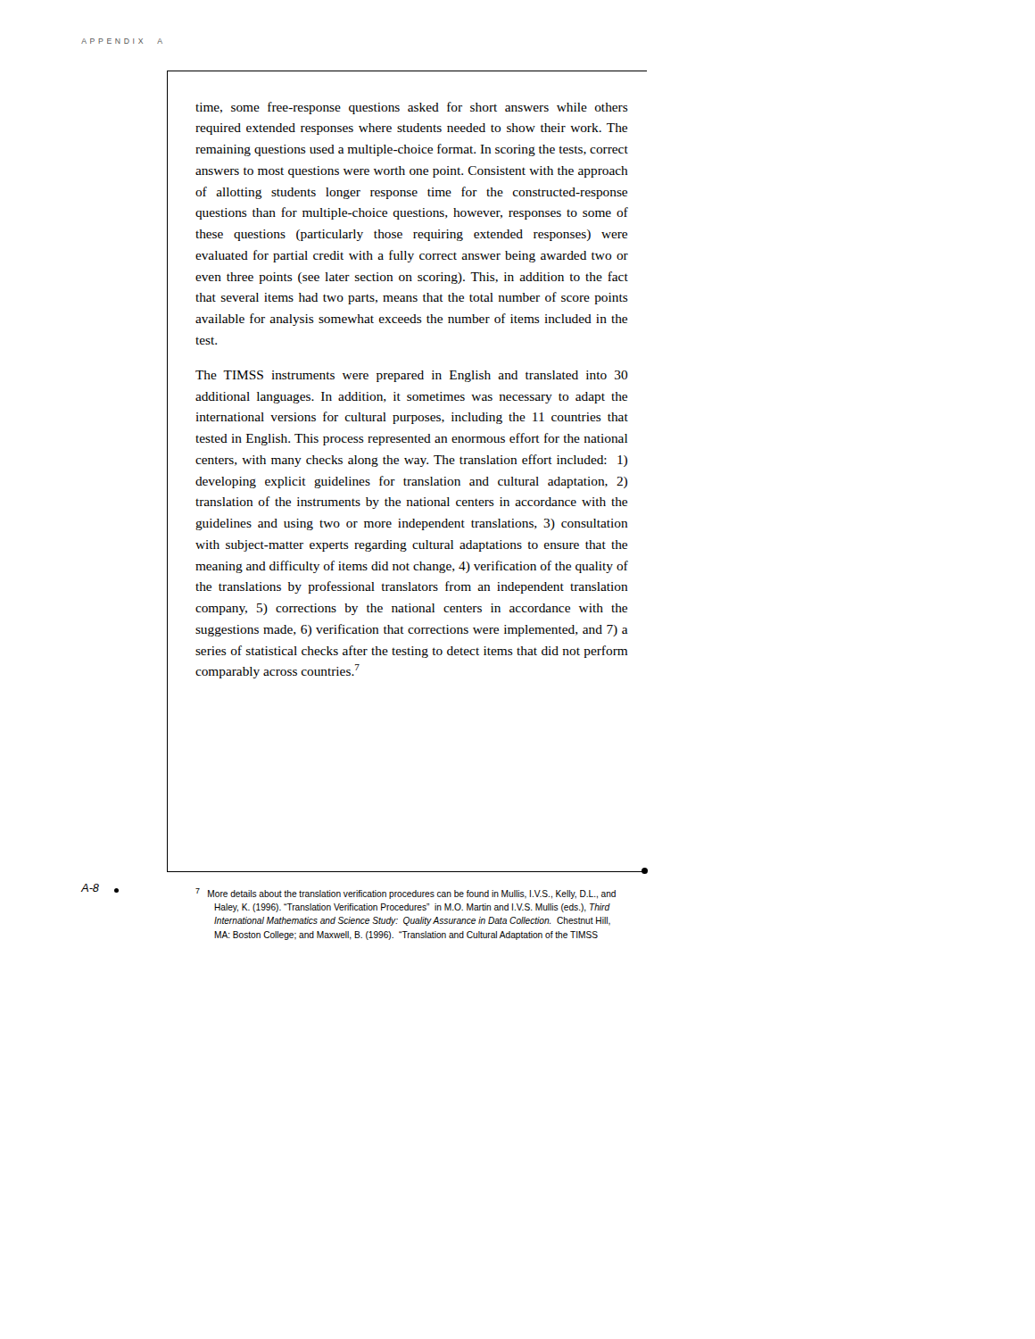Appendix A
time, some free-response questions asked for short answers while others required extended responses where students needed to show their work. The remaining questions used a multiple-choice format. In scoring the tests, correct answers to most questions were worth one point. Consistent with the approach of allotting students longer response time for the constructed-response questions than for multiple-choice questions, however, responses to some of these questions (particularly those requiring extended responses) were evaluated for partial credit with a fully correct answer being awarded two or even three points (see later section on scoring). This, in addition to the fact that several items had two parts, means that the total number of score points available for analysis somewhat exceeds the number of items included in the test.
The TIMSS instruments were prepared in English and translated into 30 additional languages. In addition, it sometimes was necessary to adapt the international versions for cultural purposes, including the 11 countries that tested in English. This process represented an enormous effort for the national centers, with many checks along the way. The translation effort included: 1) developing explicit guidelines for translation and cultural adaptation, 2) translation of the instruments by the national centers in accordance with the guidelines and using two or more independent translations, 3) consultation with subject-matter experts regarding cultural adaptations to ensure that the meaning and difficulty of items did not change, 4) verification of the quality of the translations by professional translators from an independent translation company, 5) corrections by the national centers in accordance with the suggestions made, 6) verification that corrections were implemented, and 7) a series of statistical checks after the testing to detect items that did not perform comparably across countries.7
7 More details about the translation verification procedures can be found in Mullis, I.V.S., Kelly, D.L., and Haley, K. (1996). “Translation Verification Procedures” in M.O. Martin and I.V.S. Mullis (eds.), Third International Mathematics and Science Study: Quality Assurance in Data Collection. Chestnut Hill, MA: Boston College; and Maxwell, B. (1996). “Translation and Cultural Adaptation of the TIMSS Instruments” in M.O. Martin and D.L. Kelly (eds.), Third International Mathematics and Science Study Technical Report, Volume I. Chestnut Hill, MA: Boston College.
A-8